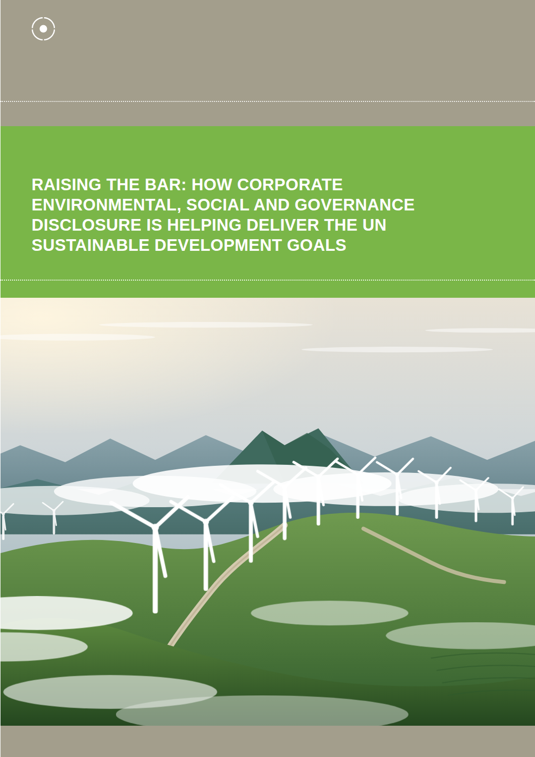Raising the bar: how corporate environmental, social and governance disclosure is helping deliver the UN Sustainable Development Goals